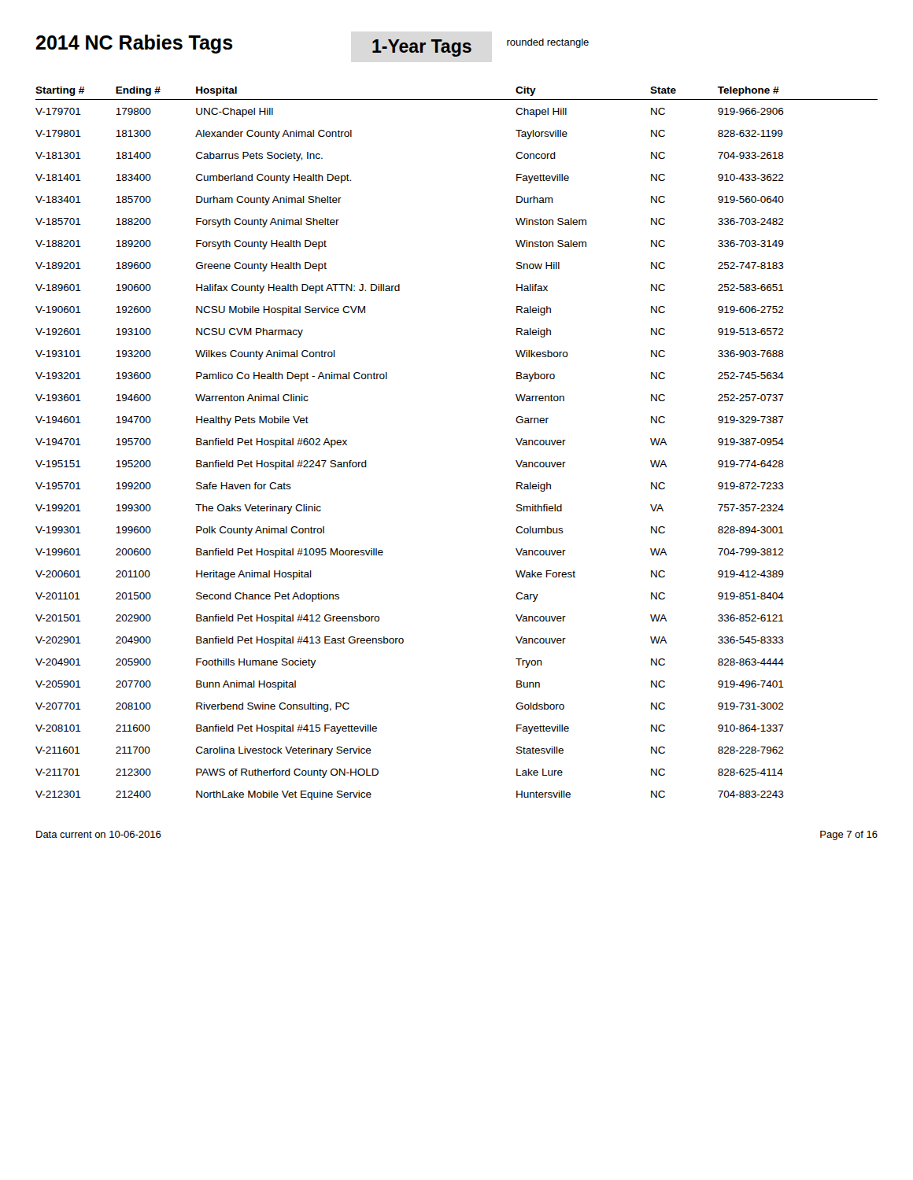2014 NC Rabies Tags
1-Year Tags
rounded rectangle
| Starting # | Ending # | Hospital | City | State | Telephone # |
| --- | --- | --- | --- | --- | --- |
| V-179701 | 179800 | UNC-Chapel Hill | Chapel Hill | NC | 919-966-2906 |
| V-179801 | 181300 | Alexander County Animal Control | Taylorsville | NC | 828-632-1199 |
| V-181301 | 181400 | Cabarrus Pets Society, Inc. | Concord | NC | 704-933-2618 |
| V-181401 | 183400 | Cumberland County Health Dept. | Fayetteville | NC | 910-433-3622 |
| V-183401 | 185700 | Durham County Animal Shelter | Durham | NC | 919-560-0640 |
| V-185701 | 188200 | Forsyth County Animal Shelter | Winston Salem | NC | 336-703-2482 |
| V-188201 | 189200 | Forsyth County Health Dept | Winston Salem | NC | 336-703-3149 |
| V-189201 | 189600 | Greene County Health Dept | Snow Hill | NC | 252-747-8183 |
| V-189601 | 190600 | Halifax County Health Dept ATTN: J. Dillard | Halifax | NC | 252-583-6651 |
| V-190601 | 192600 | NCSU Mobile Hospital Service CVM | Raleigh | NC | 919-606-2752 |
| V-192601 | 193100 | NCSU CVM Pharmacy | Raleigh | NC | 919-513-6572 |
| V-193101 | 193200 | Wilkes County Animal Control | Wilkesboro | NC | 336-903-7688 |
| V-193201 | 193600 | Pamlico Co Health Dept - Animal Control | Bayboro | NC | 252-745-5634 |
| V-193601 | 194600 | Warrenton Animal Clinic | Warrenton | NC | 252-257-0737 |
| V-194601 | 194700 | Healthy Pets Mobile Vet | Garner | NC | 919-329-7387 |
| V-194701 | 195700 | Banfield Pet Hospital #602 Apex | Vancouver | WA | 919-387-0954 |
| V-195151 | 195200 | Banfield Pet Hospital #2247 Sanford | Vancouver | WA | 919-774-6428 |
| V-195701 | 199200 | Safe Haven for Cats | Raleigh | NC | 919-872-7233 |
| V-199201 | 199300 | The Oaks Veterinary Clinic | Smithfield | VA | 757-357-2324 |
| V-199301 | 199600 | Polk County Animal Control | Columbus | NC | 828-894-3001 |
| V-199601 | 200600 | Banfield Pet Hospital #1095 Mooresville | Vancouver | WA | 704-799-3812 |
| V-200601 | 201100 | Heritage Animal Hospital | Wake Forest | NC | 919-412-4389 |
| V-201101 | 201500 | Second Chance Pet Adoptions | Cary | NC | 919-851-8404 |
| V-201501 | 202900 | Banfield Pet Hospital #412 Greensboro | Vancouver | WA | 336-852-6121 |
| V-202901 | 204900 | Banfield Pet Hospital #413 East Greensboro | Vancouver | WA | 336-545-8333 |
| V-204901 | 205900 | Foothills Humane Society | Tryon | NC | 828-863-4444 |
| V-205901 | 207700 | Bunn Animal Hospital | Bunn | NC | 919-496-7401 |
| V-207701 | 208100 | Riverbend Swine Consulting, PC | Goldsboro | NC | 919-731-3002 |
| V-208101 | 211600 | Banfield Pet Hospital #415 Fayetteville | Fayetteville | NC | 910-864-1337 |
| V-211601 | 211700 | Carolina Livestock Veterinary Service | Statesville | NC | 828-228-7962 |
| V-211701 | 212300 | PAWS of Rutherford County ON-HOLD | Lake Lure | NC | 828-625-4114 |
| V-212301 | 212400 | NorthLake Mobile Vet Equine Service | Huntersville | NC | 704-883-2243 |
Data current on 10-06-2016
Page 7 of 16